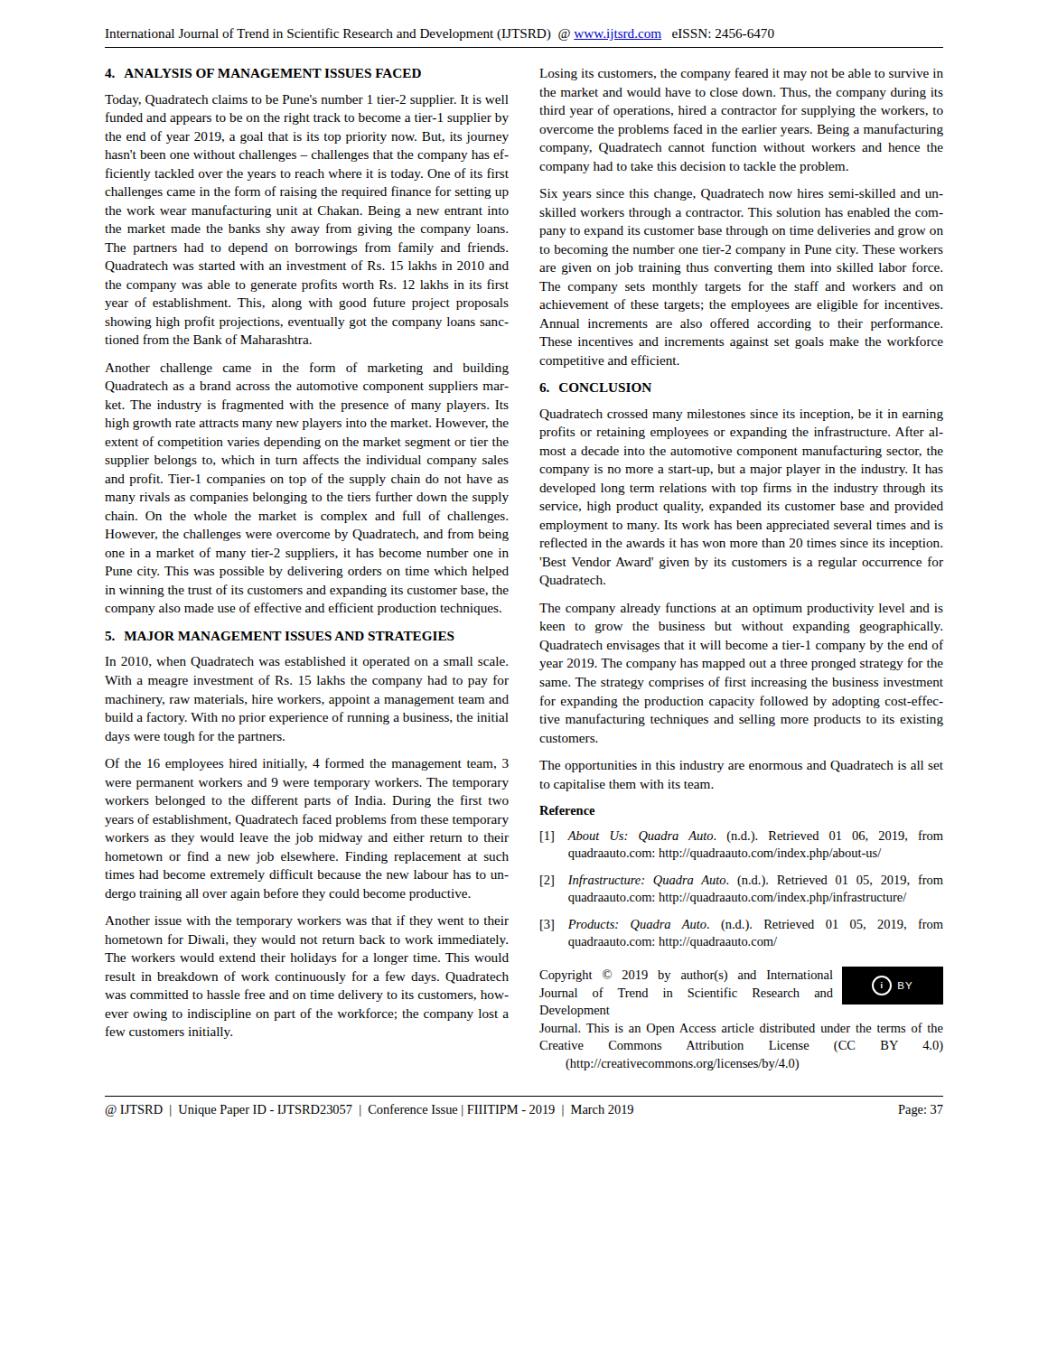International Journal of Trend in Scientific Research and Development (IJTSRD) @ www.ijtsrd.com eISSN: 2456-6470
4. ANALYSIS OF MANAGEMENT ISSUES FACED
Today, Quadratech claims to be Pune's number 1 tier-2 supplier. It is well funded and appears to be on the right track to become a tier-1 supplier by the end of year 2019, a goal that is its top priority now. But, its journey hasn't been one without challenges – challenges that the company has efficiently tackled over the years to reach where it is today. One of its first challenges came in the form of raising the required finance for setting up the work wear manufacturing unit at Chakan. Being a new entrant into the market made the banks shy away from giving the company loans. The partners had to depend on borrowings from family and friends. Quadratech was started with an investment of Rs. 15 lakhs in 2010 and the company was able to generate profits worth Rs. 12 lakhs in its first year of establishment. This, along with good future project proposals showing high profit projections, eventually got the company loans sanctioned from the Bank of Maharashtra.
Another challenge came in the form of marketing and building Quadratech as a brand across the automotive component suppliers market. The industry is fragmented with the presence of many players. Its high growth rate attracts many new players into the market. However, the extent of competition varies depending on the market segment or tier the supplier belongs to, which in turn affects the individual company sales and profit. Tier-1 companies on top of the supply chain do not have as many rivals as companies belonging to the tiers further down the supply chain. On the whole the market is complex and full of challenges. However, the challenges were overcome by Quadratech, and from being one in a market of many tier-2 suppliers, it has become number one in Pune city. This was possible by delivering orders on time which helped in winning the trust of its customers and expanding its customer base, the company also made use of effective and efficient production techniques.
5. MAJOR MANAGEMENT ISSUES AND STRATEGIES
In 2010, when Quadratech was established it operated on a small scale. With a meagre investment of Rs. 15 lakhs the company had to pay for machinery, raw materials, hire workers, appoint a management team and build a factory. With no prior experience of running a business, the initial days were tough for the partners.
Of the 16 employees hired initially, 4 formed the management team, 3 were permanent workers and 9 were temporary workers. The temporary workers belonged to the different parts of India. During the first two years of establishment, Quadratech faced problems from these temporary workers as they would leave the job midway and either return to their hometown or find a new job elsewhere. Finding replacement at such times had become extremely difficult because the new labour has to undergo training all over again before they could become productive.
Another issue with the temporary workers was that if they went to their hometown for Diwali, they would not return back to work immediately. The workers would extend their holidays for a longer time. This would result in breakdown of work continuously for a few days. Quadratech was committed to hassle free and on time delivery to its customers, however owing to indiscipline on part of the workforce; the company lost a few customers initially.
Losing its customers, the company feared it may not be able to survive in the market and would have to close down. Thus, the company during its third year of operations, hired a contractor for supplying the workers, to overcome the problems faced in the earlier years. Being a manufacturing company, Quadratech cannot function without workers and hence the company had to take this decision to tackle the problem.
Six years since this change, Quadratech now hires semi-skilled and unskilled workers through a contractor. This solution has enabled the company to expand its customer base through on time deliveries and grow on to becoming the number one tier-2 company in Pune city. These workers are given on job training thus converting them into skilled labor force. The company sets monthly targets for the staff and workers and on achievement of these targets; the employees are eligible for incentives. Annual increments are also offered according to their performance. These incentives and increments against set goals make the workforce competitive and efficient.
6. CONCLUSION
Quadratech crossed many milestones since its inception, be it in earning profits or retaining employees or expanding the infrastructure. After almost a decade into the automotive component manufacturing sector, the company is no more a start-up, but a major player in the industry. It has developed long term relations with top firms in the industry through its service, high product quality, expanded its customer base and provided employment to many. Its work has been appreciated several times and is reflected in the awards it has won more than 20 times since its inception. 'Best Vendor Award' given by its customers is a regular occurrence for Quadratech.
The company already functions at an optimum productivity level and is keen to grow the business but without expanding geographically. Quadratech envisages that it will become a tier-1 company by the end of year 2019. The company has mapped out a three pronged strategy for the same. The strategy comprises of first increasing the business investment for expanding the production capacity followed by adopting cost-effective manufacturing techniques and selling more products to its existing customers.
The opportunities in this industry are enormous and Quadratech is all set to capitalise them with its team.
Reference
[1] About Us: Quadra Auto. (n.d.). Retrieved 01 06, 2019, from quadraauto.com: http://quadraauto.com/index.php/about-us/
[2] Infrastructure: Quadra Auto. (n.d.). Retrieved 01 05, 2019, from quadraauto.com: http://quadraauto.com/index.php/infrastructure/
[3] Products: Quadra Auto. (n.d.). Retrieved 01 05, 2019, from quadraauto.com: http://quadraauto.com/
Copyright © 2019 by author(s) and International Journal of Trend in Scientific Research and Development
BY
Journal. This is an Open Access article distributed under the terms of the Creative Commons Attribution License (CC BY 4.0) (http://creativecommons.org/licenses/by/4.0)
@ IJTSRD | Unique Paper ID - IJTSRD23057 | Conference Issue | FIIITIPM - 2019 | March 2019
Page: 37